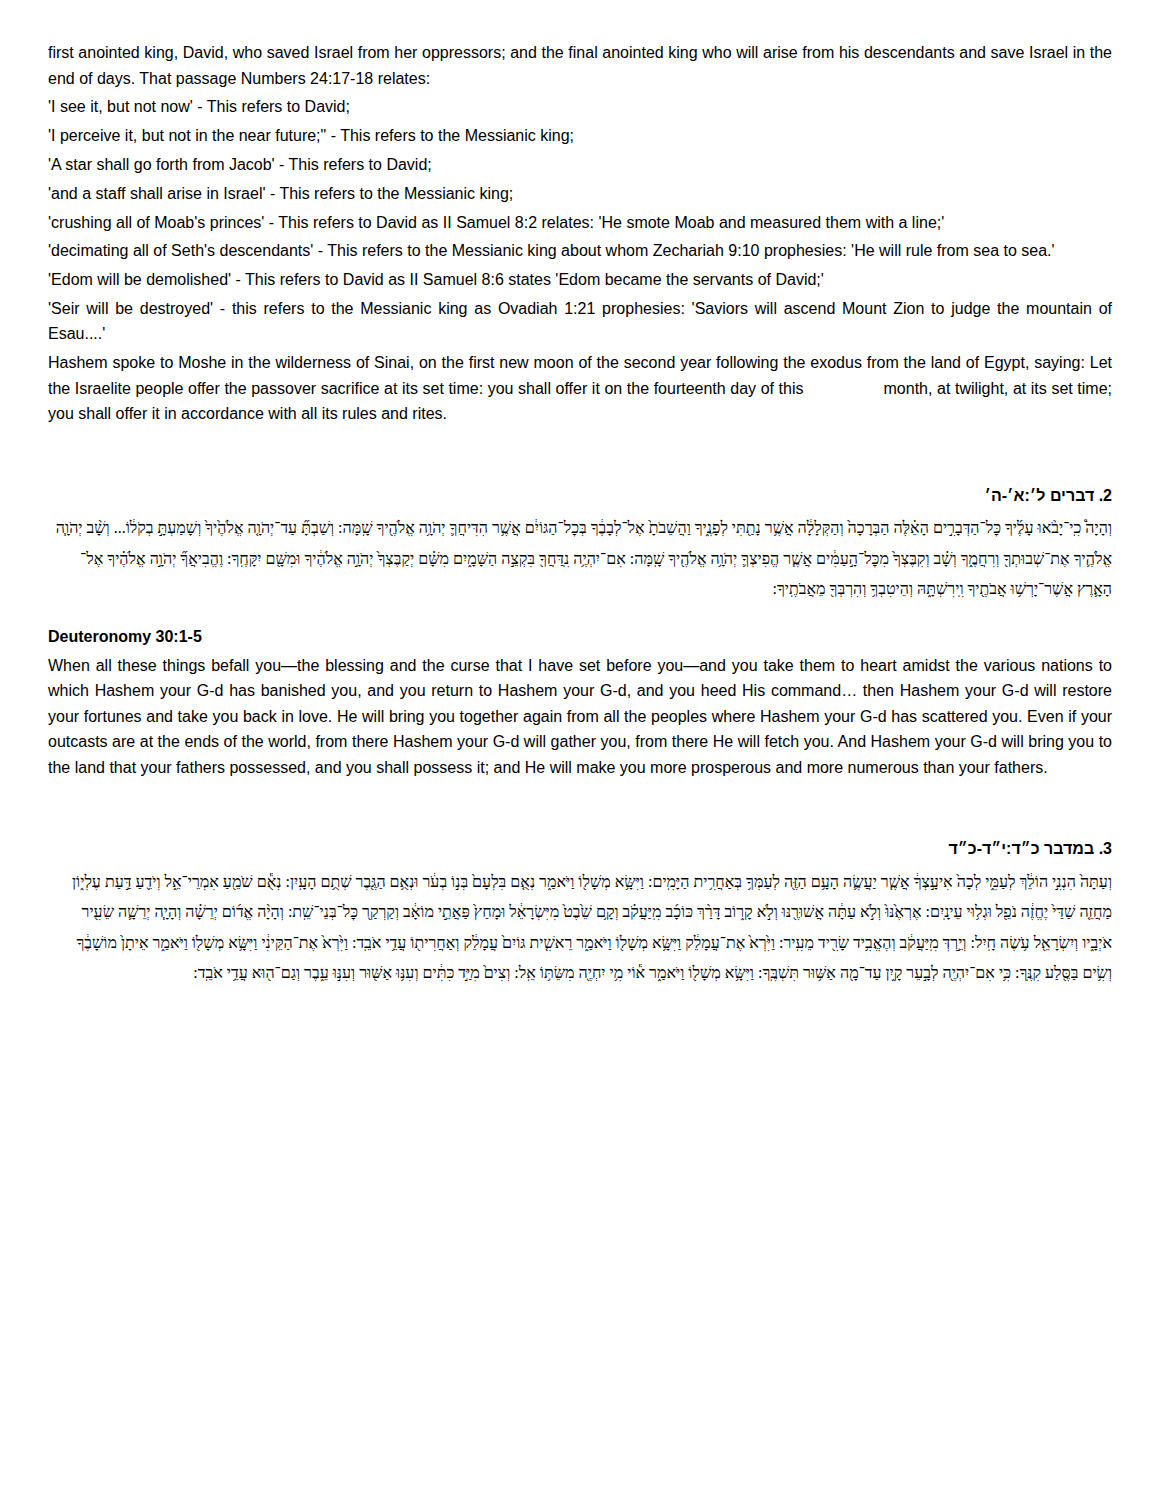first anointed king, David, who saved Israel from her oppressors; and the final anointed king who will arise from his descendants and save Israel in the end of days. That passage Numbers 24:17-18 relates:
'I see it, but not now' - This refers to David;
'I perceive it, but not in the near future;" - This refers to the Messianic king;
'A star shall go forth from Jacob' - This refers to David;
'and a staff shall arise in Israel' - This refers to the Messianic king;
'crushing all of Moab's princes' - This refers to David as II Samuel 8:2 relates: 'He smote Moab and measured them with a line;'
'decimating all of Seth's descendants' - This refers to the Messianic king about whom Zechariah 9:10 prophesies: 'He will rule from sea to sea.'
'Edom will be demolished' - This refers to David as II Samuel 8:6 states 'Edom became the servants of David;'
'Seir will be destroyed' - this refers to the Messianic king as Ovadiah 1:21 prophesies: 'Saviors will ascend Mount Zion to judge the mountain of Esau....'
Hashem spoke to Moshe in the wilderness of Sinai, on the first new moon of the second year following the exodus from the land of Egypt, saying: Let the Israelite people offer the passover sacrifice at its set time: you shall offer it on the fourteenth day of this month, at twilight, at its set time; you shall offer it in accordance with all its rules and rites.
2. דברים ל׳:א׳-ה׳
וְהָיָה֩ כִֽי־יָבֹ֨אוּ עָלֶ֜יךָ כׇּל־הַדְּבָרִ֣ים הָאֵ֗לֶּה הַבְּרָכָה֙ וְהַקְּלָלָ֔ה אֲשֶׁ֥ר נָתַ֖תִּי לְפָנֶ֑יךָ וַהֲשֵׁבֹתָ֙ אֶל־לְבָבֶ֔ךָ בְּכׇל־הַגּוֹיִ֔ם אֲשֶׁ֥ר הִדִּיחֲךָ֛ יְהֹוָ֥ה אֱלֹהֶ֖יךָ שָֽׁמָּה: וְשַׁבְתָּ֞ עַד־יְהֹוָ֤ה אֱלֹהֶ֙יךָ֙ וְשָׁמַעְתָּ֣ בְקֹל֔וֹ... וְשָׁ֨ב יְהֹוָ֧ה אֱלֹהֶ֛יךָ אֶת־שְׁבוּתְךָ֖ וְרִחֲמֶ֑ךָ וְשָׁ֗ב וְקִבֶּצְךָ֙ מִכׇּל־הָ֣עַמִּ֔ים אֲשֶׁ֧ר הֱפִיצְךָ֛ יְהֹוָ֥ה אֱלֹהֶ֖יךָ שָֽׁמָּה: אִם־יִהְיֶ֥ה נִֽדַּחֲךָ֖ בִּקְצֵ֣ה הַשָּׁמָ֑יִם מִשָּׁ֗ם יְקַבֶּצְךָ֙ יְהֹוָ֣ה אֱלֹהֶ֔יךָ וּמִשָּׁ֖ם יִקָּחֶֽךָ: וֶהֱבִיאֲךָ֞ יְהֹוָ֣ה אֱלֹהֶ֗יךָ אֶל־הָאָ֛רֶץ אֲשֶׁר־יָרְשׁ֥וּ אֲבֹתֶ֖יךָ וִֽירִשְׁתָּ֑הּ וְהֵיטִבְךָ֥ וְהִרְבְּךָ֖ מֵאֲבֹתֶֽיךָ:
Deuteronomy 30:1-5
When all these things befall you—the blessing and the curse that I have set before you—and you take them to heart amidst the various nations to which Hashem your G-d has banished you, and you return to Hashem your G-d, and you heed His command… then Hashem your G-d will restore your fortunes and take you back in love. He will bring you together again from all the peoples where Hashem your G-d has scattered you. Even if your outcasts are at the ends of the world, from there Hashem your G-d will gather you, from there He will fetch you. And Hashem your G-d will bring you to the land that your fathers possessed, and you shall possess it; and He will make you more prosperous and more numerous than your fathers.
3. במדבר כ״ד:י״ד-כ״ד
וְעַתָּה֙ הִנְנִ֣י הוֹלֵ֔ךְ לְעַמִּ֑י לְכָה֙ אִיעָ֣צְךָ֔ אֲשֶׁ֧ר יַעֲשֶׂ֛ה הָעָ֥ם הַזֶּ֖ה לְעַמְּךָ֥ בְּאַחֲרִ֥ית הַיָּמִֽים: וַיִּשָּׂ֥א מְשָׁל֖וֹ וַיֹּאמַ֑ר נְאֻ֤ם בִּלְעָם֙ בְּנ֣וֹ בְעֹ֔ר וּנְאֻ֥ם הַגֶּ֖בֶר שְׁתֻ֥ם הָעָֽיִן: נְאֻ֕ם שֹׁמֵ֖עַ אִמְרֵי־אֵ֑ל וְיֹדֵ֖עַ דַּ֣עַת עֶלְי֑וֹן מַחֲזֵ֤ה שַׁדַּי֙ יֶחֱזֶ֔ה נֹפֵ֖ל וּגְל֥וּי עֵינָֽיִם: אֶרְאֶ֙נּוּ֙ וְלֹ֣א עַתָּ֔ה אֲשׁוּרֶ֖נּוּ וְלֹ֣א קָר֑וֹב דָּרַ֨ךְ כּוֹכָ֜ב מִֽיַּעֲקֹ֗ב וְקָ֥ם שֵׁ֙בֶט֙ מִיִּשְׂרָאֵ֔ל וּמָחַץ֙ פַּאֲתֵ֣י מוֹאָ֔ב וְקַרְקַ֖ר כׇּל־בְּנֵי־שֵֽׁת: וְהָיָ֨ה אֱד֜וֹם יְרֵשָׁ֗ה וְהָיָ֧ה יְרֵשָׁ֛ה שֵׂעִ֖יר אֹיְבָ֑יו וְיִשְׂרָאֵ֖ל עֹ֥שֶׂה חָֽיִל: וְיֵ֣רְדְּ מִֽיַּעֲקֹ֔ב וְהֶאֱבִ֥יד שָׂרִ֖יד מֵעִֽיר: וַיִּ֙רְא֙ אֶת־עֲמָלֵ֔ק וַיִּשָּׂ֥א מְשָׁל֖וֹ וַיֹּאמַ֑ר רֵאשִׁ֤ית גּוֹיִם֙ עֲמָלֵ֔ק וְאַחֲרִית֖וֹ עֲדֵ֥י אֹבֵֽד: וַיִּ֙רְא֙ אֶת־הַקֵּינִ֔י וַיִּשָּׂ֥א מְשָׁל֖וֹ וַיֹּאמַ֑ר אֵיתָן֙ מוֹשָׁבֶ֔ךָ וְשִׂ֥ים בַּסֶּ֖לַע קִנֶּֽךָ: כִּ֥י אִם־יִהְיֶ֖ה לְבָ֣עֵר קָ֑יִן עַד־מָ֖ה אַשּׁ֥וּר תִּשְׁבֶּֽךָ: וַיִּשָּׂ֥א מְשָׁל֖וֹ וַיֹּאמַ֑ר א֕וֹי מִ֥י יִחְיֶ֖ה מִשֵּׂתּ֥וֹ אֵֽל: וְצִים֙ מִיַּ֣ד כִּתִּ֔ים וְעִנּ֥וּ אַשּׁ֖וּר וְעִנּ֣וּ עֵ֑בֶר וְגַם־ה֖וּא עֲדֵ֥י אֹבֵֽד: